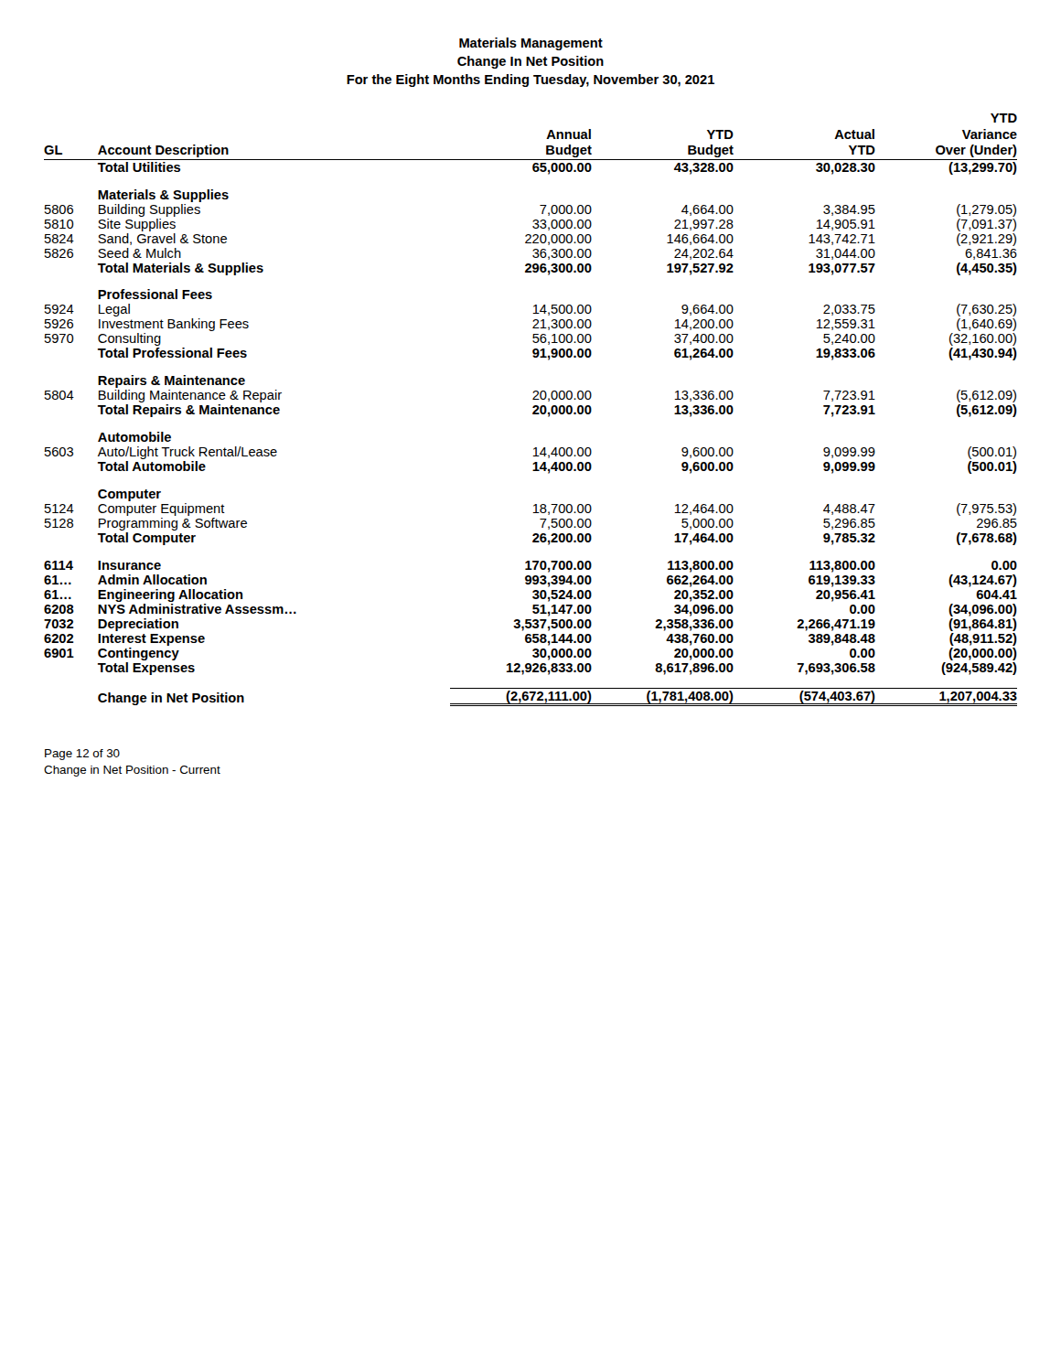Materials Management
Change In Net Position
For the Eight Months Ending Tuesday, November 30, 2021
| | | | | | YTD |
| --- | --- | --- | --- | --- | --- |
| | | Annual | YTD | Actual | Variance |
| GL | Account Description | Budget | Budget | YTD | Over (Under) |
| | Total Utilities | 65,000.00 | 43,328.00 | 30,028.30 | (13,299.70) |
| | Materials & Supplies | | | | |
| 5806 | Building Supplies | 7,000.00 | 4,664.00 | 3,384.95 | (1,279.05) |
| 5810 | Site Supplies | 33,000.00 | 21,997.28 | 14,905.91 | (7,091.37) |
| 5824 | Sand, Gravel & Stone | 220,000.00 | 146,664.00 | 143,742.71 | (2,921.29) |
| 5826 | Seed & Mulch | 36,300.00 | 24,202.64 | 31,044.00 | 6,841.36 |
| | Total Materials & Supplies | 296,300.00 | 197,527.92 | 193,077.57 | (4,450.35) |
| | Professional Fees | | | | |
| 5924 | Legal | 14,500.00 | 9,664.00 | 2,033.75 | (7,630.25) |
| 5926 | Investment Banking Fees | 21,300.00 | 14,200.00 | 12,559.31 | (1,640.69) |
| 5970 | Consulting | 56,100.00 | 37,400.00 | 5,240.00 | (32,160.00) |
| | Total Professional Fees | 91,900.00 | 61,264.00 | 19,833.06 | (41,430.94) |
| | Repairs & Maintenance | | | | |
| 5804 | Building Maintenance & Repair | 20,000.00 | 13,336.00 | 7,723.91 | (5,612.09) |
| | Total Repairs & Maintenance | 20,000.00 | 13,336.00 | 7,723.91 | (5,612.09) |
| | Automobile | | | | |
| 5603 | Auto/Light Truck Rental/Lease | 14,400.00 | 9,600.00 | 9,099.99 | (500.01) |
| | Total Automobile | 14,400.00 | 9,600.00 | 9,099.99 | (500.01) |
| | Computer | | | | |
| 5124 | Computer Equipment | 18,700.00 | 12,464.00 | 4,488.47 | (7,975.53) |
| 5128 | Programming & Software | 7,500.00 | 5,000.00 | 5,296.85 | 296.85 |
| | Total Computer | 26,200.00 | 17,464.00 | 9,785.32 | (7,678.68) |
| 6114 | Insurance | 170,700.00 | 113,800.00 | 113,800.00 | 0.00 |
| 61… | Admin Allocation | 993,394.00 | 662,264.00 | 619,139.33 | (43,124.67) |
| 61… | Engineering Allocation | 30,524.00 | 20,352.00 | 20,956.41 | 604.41 |
| 6208 | NYS Administrative Assessm… | 51,147.00 | 34,096.00 | 0.00 | (34,096.00) |
| 7032 | Depreciation | 3,537,500.00 | 2,358,336.00 | 2,266,471.19 | (91,864.81) |
| 6202 | Interest Expense | 658,144.00 | 438,760.00 | 389,848.48 | (48,911.52) |
| 6901 | Contingency | 30,000.00 | 20,000.00 | 0.00 | (20,000.00) |
| | Total Expenses | 12,926,833.00 | 8,617,896.00 | 7,693,306.58 | (924,589.42) |
| | Change in Net Position | (2,672,111.00) | (1,781,408.00) | (574,403.67) | 1,207,004.33 |
Page 12 of 30
Change in Net Position - Current